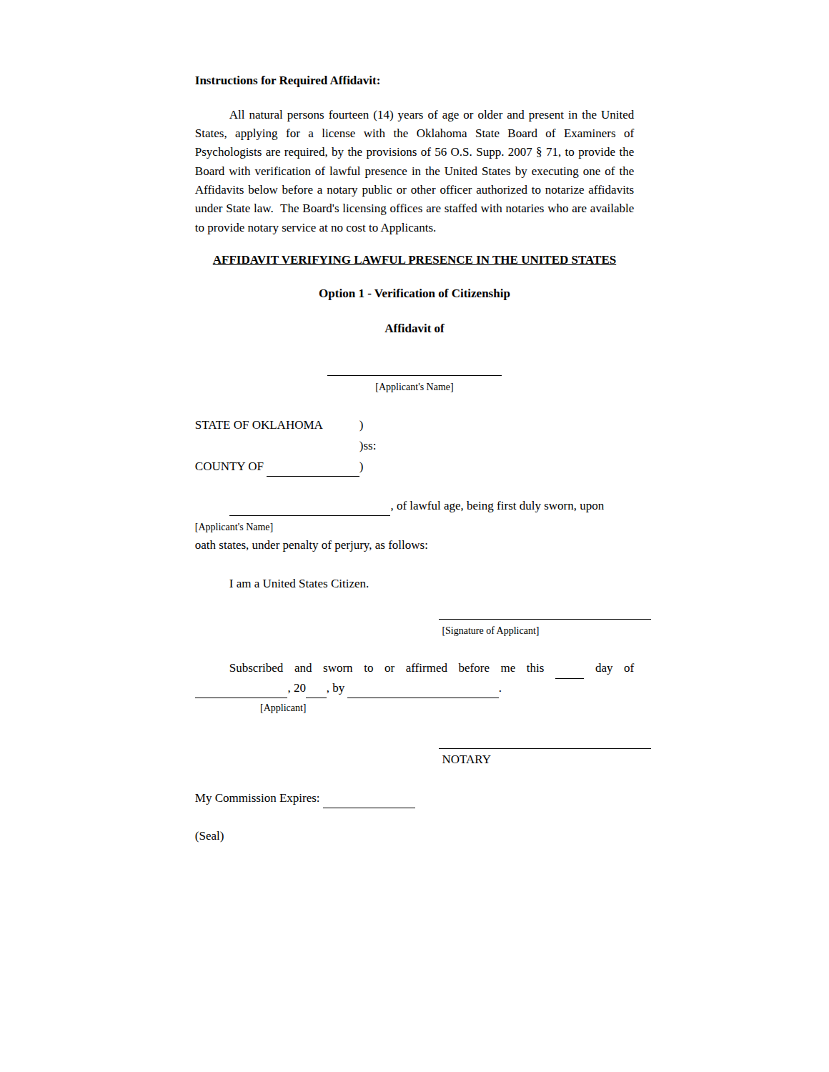Instructions for Required Affidavit:
All natural persons fourteen (14) years of age or older and present in the United States, applying for a license with the Oklahoma State Board of Examiners of Psychologists are required, by the provisions of 56 O.S. Supp. 2007 § 71, to provide the Board with verification of lawful presence in the United States by executing one of the Affidavits below before a notary public or other officer authorized to notarize affidavits under State law. The Board's licensing offices are staffed with notaries who are available to provide notary service at no cost to Applicants.
AFFIDAVIT VERIFYING LAWFUL PRESENCE IN THE UNITED STATES
Option 1 - Verification of Citizenship
Affidavit of
[Applicant's Name]
| STATE OF OKLAHOMA | ) | |
| | ) | ss: |
| COUNTY OF | ) | |
, of lawful age, being first duly sworn, upon
[Applicant's Name]
oath states, under penalty of perjury, as follows:
I am a United States Citizen.
[Signature of Applicant]
Subscribed and sworn to or affirmed before me this day of , 20 , by .
[Applicant]
NOTARY
My Commission Expires:
(Seal)